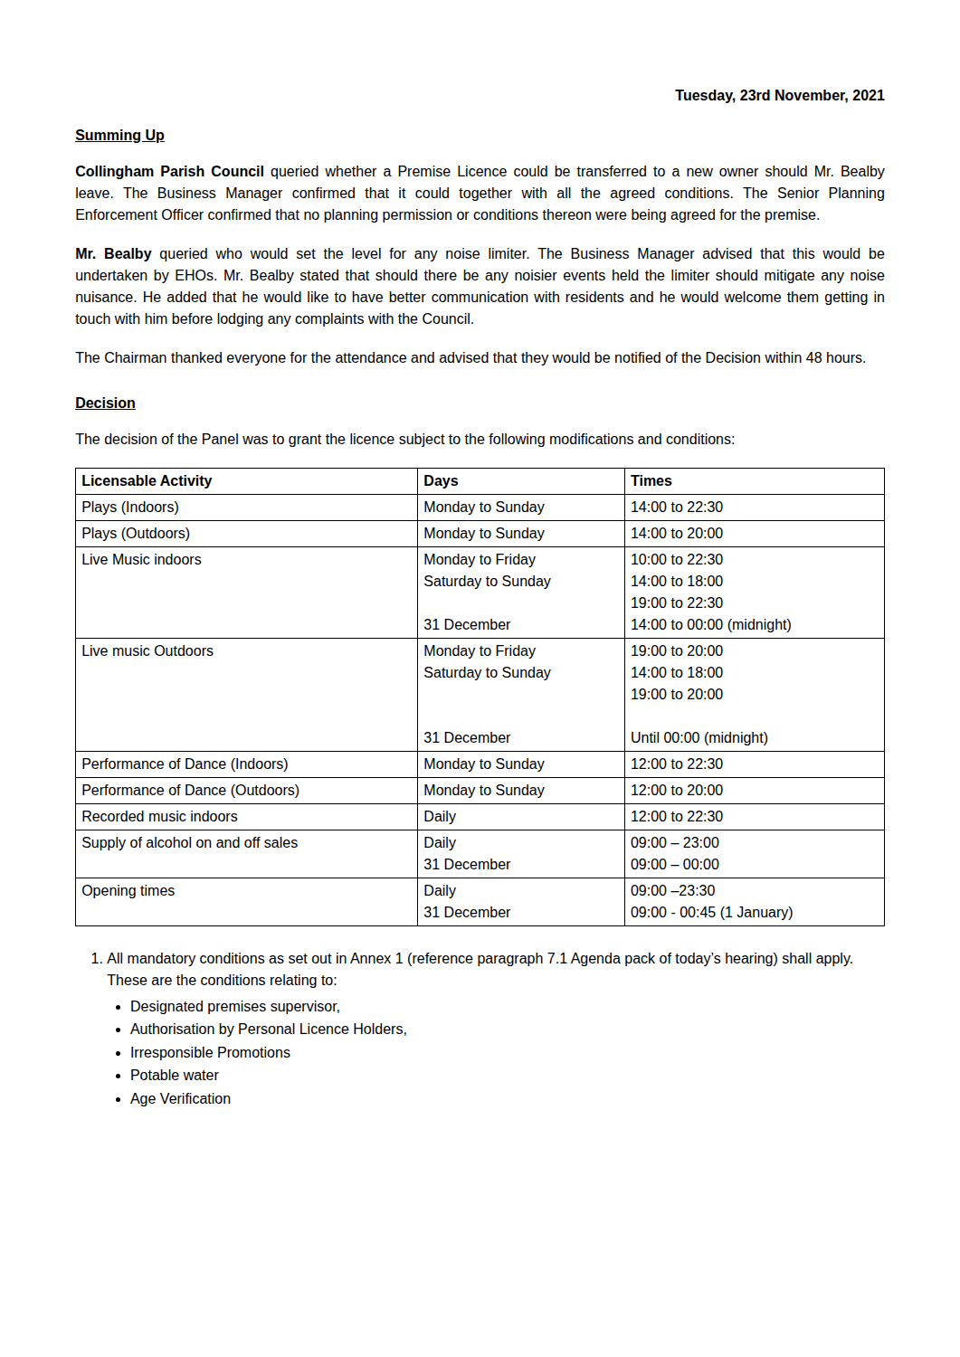Tuesday, 23rd November, 2021
Summing Up
Collingham Parish Council queried whether a Premise Licence could be transferred to a new owner should Mr. Bealby leave. The Business Manager confirmed that it could together with all the agreed conditions. The Senior Planning Enforcement Officer confirmed that no planning permission or conditions thereon were being agreed for the premise.
Mr. Bealby queried who would set the level for any noise limiter. The Business Manager advised that this would be undertaken by EHOs. Mr. Bealby stated that should there be any noisier events held the limiter should mitigate any noise nuisance. He added that he would like to have better communication with residents and he would welcome them getting in touch with him before lodging any complaints with the Council.
The Chairman thanked everyone for the attendance and advised that they would be notified of the Decision within 48 hours.
Decision
The decision of the Panel was to grant the licence subject to the following modifications and conditions:
| Licensable Activity | Days | Times |
| --- | --- | --- |
| Plays (Indoors) | Monday to Sunday | 14:00 to 22:30 |
| Plays (Outdoors) | Monday to Sunday | 14:00 to 20:00 |
| Live Music indoors | Monday to Friday Saturday to Sunday 31 December | 10:00 to 22:30 14:00 to 18:00 19:00 to 22:30 14:00 to 00:00 (midnight) |
| Live music Outdoors | Monday to Friday Saturday to Sunday 31 December | 19:00 to 20:00 14:00 to 18:00 19:00 to 20:00 Until 00:00 (midnight) |
| Performance of Dance (Indoors) | Monday to Sunday | 12:00 to 22:30 |
| Performance of Dance (Outdoors) | Monday to Sunday | 12:00 to 20:00 |
| Recorded music indoors | Daily | 12:00 to 22:30 |
| Supply of alcohol on and off sales | Daily 31 December | 09:00 – 23:00 09:00 – 00:00 |
| Opening times | Daily 31 December | 09:00 –23:30 09:00 - 00:45 (1 January) |
All mandatory conditions as set out in Annex 1 (reference paragraph 7.1 Agenda pack of today’s hearing) shall apply. These are the conditions relating to:
Designated premises supervisor,
Authorisation by Personal Licence Holders,
Irresponsible Promotions
Potable water
Age Verification